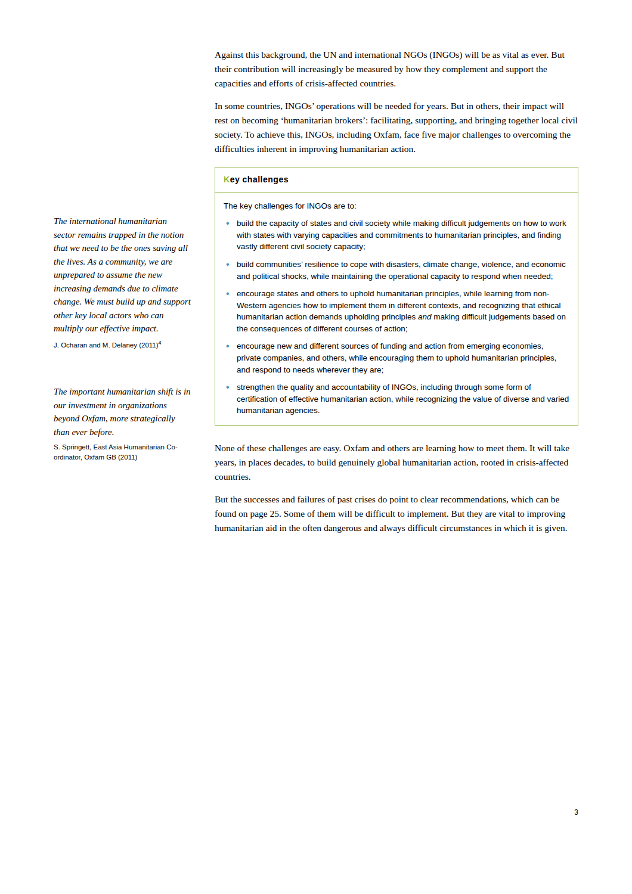The international humanitarian sector remains trapped in the notion that we need to be the ones saving all the lives. As a community, we are unprepared to assume the new increasing demands due to climate change. We must build up and support other key local actors who can multiply our effective impact.
J. Ocharan and M. Delaney (2011)4
The important humanitarian shift is in our investment in organizations beyond Oxfam, more strategically than ever before.
S. Springett, East Asia Humanitarian Co-ordinator, Oxfam GB (2011)
Against this background, the UN and international NGOs (INGOs) will be as vital as ever. But their contribution will increasingly be measured by how they complement and support the capacities and efforts of crisis-affected countries.
In some countries, INGOs’ operations will be needed for years. But in others, their impact will rest on becoming ‘humanitarian brokers’: facilitating, supporting, and bringing together local civil society. To achieve this, INGOs, including Oxfam, face five major challenges to overcoming the difficulties inherent in improving humanitarian action.
Key challenges
The key challenges for INGOs are to:
build the capacity of states and civil society while making difficult judgements on how to work with states with varying capacities and commitments to humanitarian principles, and finding vastly different civil society capacity;
build communities’ resilience to cope with disasters, climate change, violence, and economic and political shocks, while maintaining the operational capacity to respond when needed;
encourage states and others to uphold humanitarian principles, while learning from non-Western agencies how to implement them in different contexts, and recognizing that ethical humanitarian action demands upholding principles and making difficult judgements based on the consequences of different courses of action;
encourage new and different sources of funding and action from emerging economies, private companies, and others, while encouraging them to uphold humanitarian principles, and respond to needs wherever they are;
strengthen the quality and accountability of INGOs, including through some form of certification of effective humanitarian action, while recognizing the value of diverse and varied humanitarian agencies.
None of these challenges are easy. Oxfam and others are learning how to meet them. It will take years, in places decades, to build genuinely global humanitarian action, rooted in crisis-affected countries.
But the successes and failures of past crises do point to clear recommendations, which can be found on page 25. Some of them will be difficult to implement. But they are vital to improving humanitarian aid in the often dangerous and always difficult circumstances in which it is given.
3